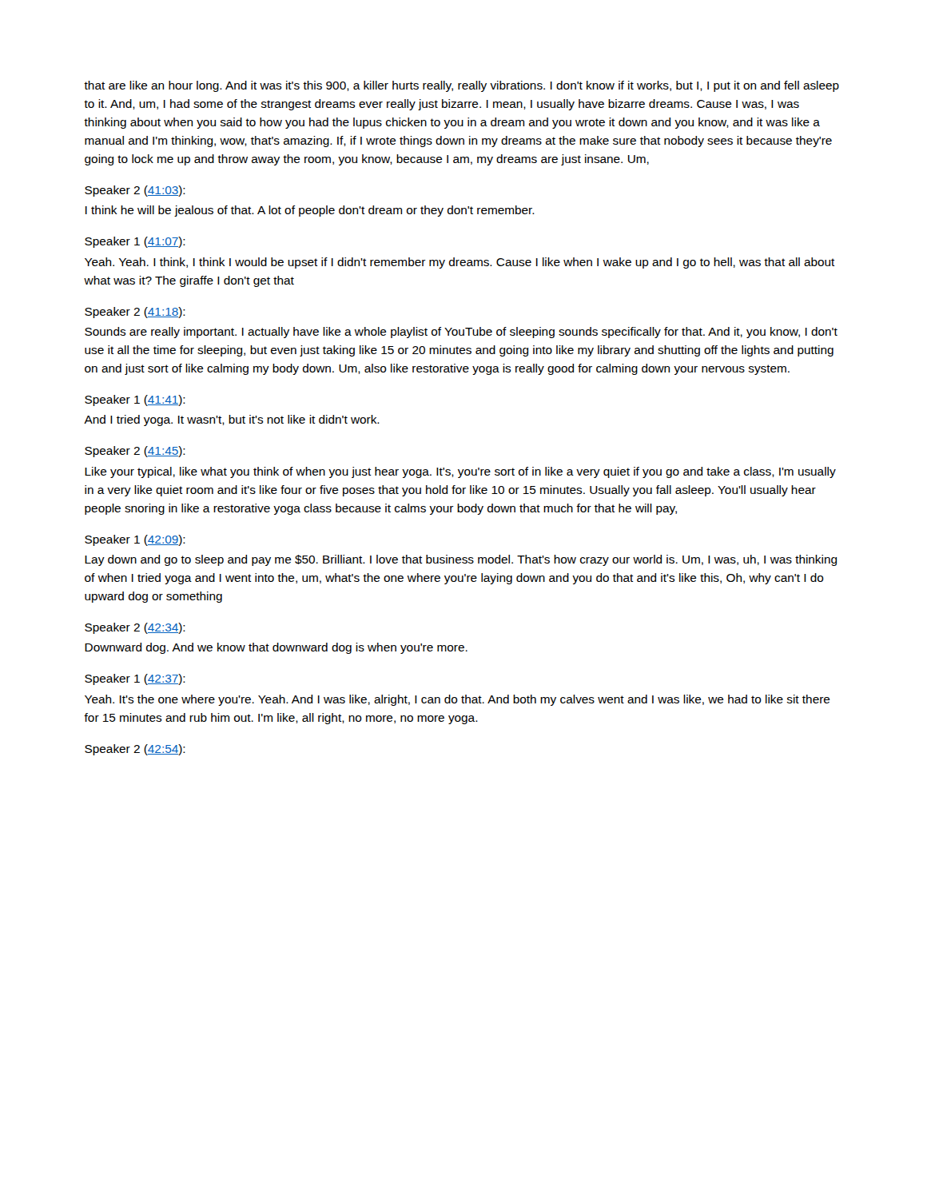that are like an hour long. And it was it's this 900, a killer hurts really, really vibrations. I don't know if it works, but I, I put it on and fell asleep to it. And, um, I had some of the strangest dreams ever really just bizarre. I mean, I usually have bizarre dreams. Cause I was, I was thinking about when you said to how you had the lupus chicken to you in a dream and you wrote it down and you know, and it was like a manual and I'm thinking, wow, that's amazing. If, if I wrote things down in my dreams at the make sure that nobody sees it because they're going to lock me up and throw away the room, you know, because I am, my dreams are just insane. Um,
Speaker 2 (41:03):
I think he will be jealous of that. A lot of people don't dream or they don't remember.
Speaker 1 (41:07):
Yeah. Yeah. I think, I think I would be upset if I didn't remember my dreams. Cause I like when I wake up and I go to hell, was that all about what was it? The giraffe I don't get that
Speaker 2 (41:18):
Sounds are really important. I actually have like a whole playlist of YouTube of sleeping sounds specifically for that. And it, you know, I don't use it all the time for sleeping, but even just taking like 15 or 20 minutes and going into like my library and shutting off the lights and putting on and just sort of like calming my body down. Um, also like restorative yoga is really good for calming down your nervous system.
Speaker 1 (41:41):
And I tried yoga. It wasn't, but it's not like it didn't work.
Speaker 2 (41:45):
Like your typical, like what you think of when you just hear yoga. It's, you're sort of in like a very quiet if you go and take a class, I'm usually in a very like quiet room and it's like four or five poses that you hold for like 10 or 15 minutes. Usually you fall asleep. You'll usually hear people snoring in like a restorative yoga class because it calms your body down that much for that he will pay,
Speaker 1 (42:09):
Lay down and go to sleep and pay me $50. Brilliant. I love that business model. That's how crazy our world is. Um, I was, uh, I was thinking of when I tried yoga and I went into the, um, what's the one where you're laying down and you do that and it's like this, Oh, why can't I do upward dog or something
Speaker 2 (42:34):
Downward dog. And we know that downward dog is when you're more.
Speaker 1 (42:37):
Yeah. It's the one where you're. Yeah. And I was like, alright, I can do that. And both my calves went and I was like, we had to like sit there for 15 minutes and rub him out. I'm like, all right, no more, no more yoga.
Speaker 2 (42:54):